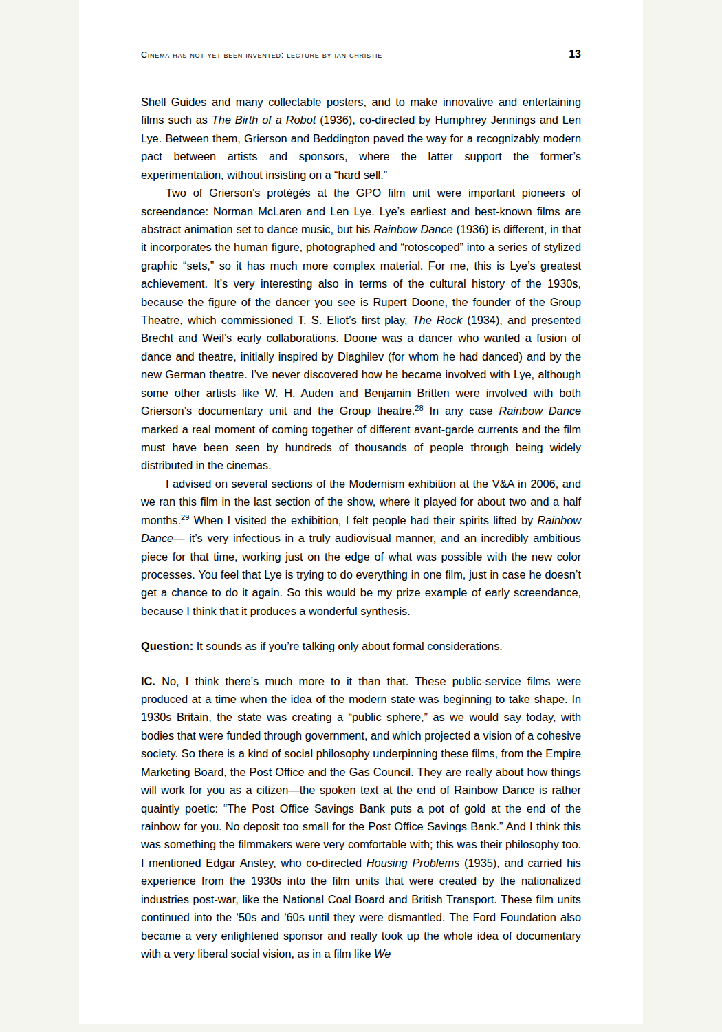Cinema Has Not Yet Been Invented: Lecture by Ian Christie 13
Shell Guides and many collectable posters, and to make innovative and entertaining films such as The Birth of a Robot (1936), co-directed by Humphrey Jennings and Len Lye. Between them, Grierson and Beddington paved the way for a recognizably modern pact between artists and sponsors, where the latter support the former’s experimentation, without insisting on a “hard sell.”
Two of Grierson’s protégés at the GPO film unit were important pioneers of screendance: Norman McLaren and Len Lye. Lye’s earliest and best-known films are abstract animation set to dance music, but his Rainbow Dance (1936) is different, in that it incorporates the human figure, photographed and “rotoscoped” into a series of stylized graphic “sets,” so it has much more complex material. For me, this is Lye’s greatest achievement. It’s very interesting also in terms of the cultural history of the 1930s, because the figure of the dancer you see is Rupert Doone, the founder of the Group Theatre, which commissioned T. S. Eliot’s first play, The Rock (1934), and presented Brecht and Weil’s early collaborations. Doone was a dancer who wanted a fusion of dance and theatre, initially inspired by Diaghilev (for whom he had danced) and by the new German theatre. I’ve never discovered how he became involved with Lye, although some other artists like W. H. Auden and Benjamin Britten were involved with both Grierson’s documentary unit and the Group theatre.28 In any case Rainbow Dance marked a real moment of coming together of different avant-garde currents and the film must have been seen by hundreds of thousands of people through being widely distributed in the cinemas.
I advised on several sections of the Modernism exhibition at the V&A in 2006, and we ran this film in the last section of the show, where it played for about two and a half months.29 When I visited the exhibition, I felt people had their spirits lifted by Rainbow Dance— it’s very infectious in a truly audiovisual manner, and an incredibly ambitious piece for that time, working just on the edge of what was possible with the new color processes. You feel that Lye is trying to do everything in one film, just in case he doesn’t get a chance to do it again. So this would be my prize example of early screendance, because I think that it produces a wonderful synthesis.
Question: It sounds as if you’re talking only about formal considerations.
IC. No, I think there’s much more to it than that. These public-service films were produced at a time when the idea of the modern state was beginning to take shape. In 1930s Britain, the state was creating a “public sphere,” as we would say today, with bodies that were funded through government, and which projected a vision of a cohesive society. So there is a kind of social philosophy underpinning these films, from the Empire Marketing Board, the Post Office and the Gas Council. They are really about how things will work for you as a citizen—the spoken text at the end of Rainbow Dance is rather quaintly poetic: “The Post Office Savings Bank puts a pot of gold at the end of the rainbow for you. No deposit too small for the Post Office Savings Bank.” And I think this was something the filmmakers were very comfortable with; this was their philosophy too. I mentioned Edgar Anstey, who co-directed Housing Problems (1935), and carried his experience from the 1930s into the film units that were created by the nationalized industries post-war, like the National Coal Board and British Transport. These film units continued into the ‘50s and ‘60s until they were dismantled. The Ford Foundation also became a very enlightened sponsor and really took up the whole idea of documentary with a very liberal social vision, as in a film like We